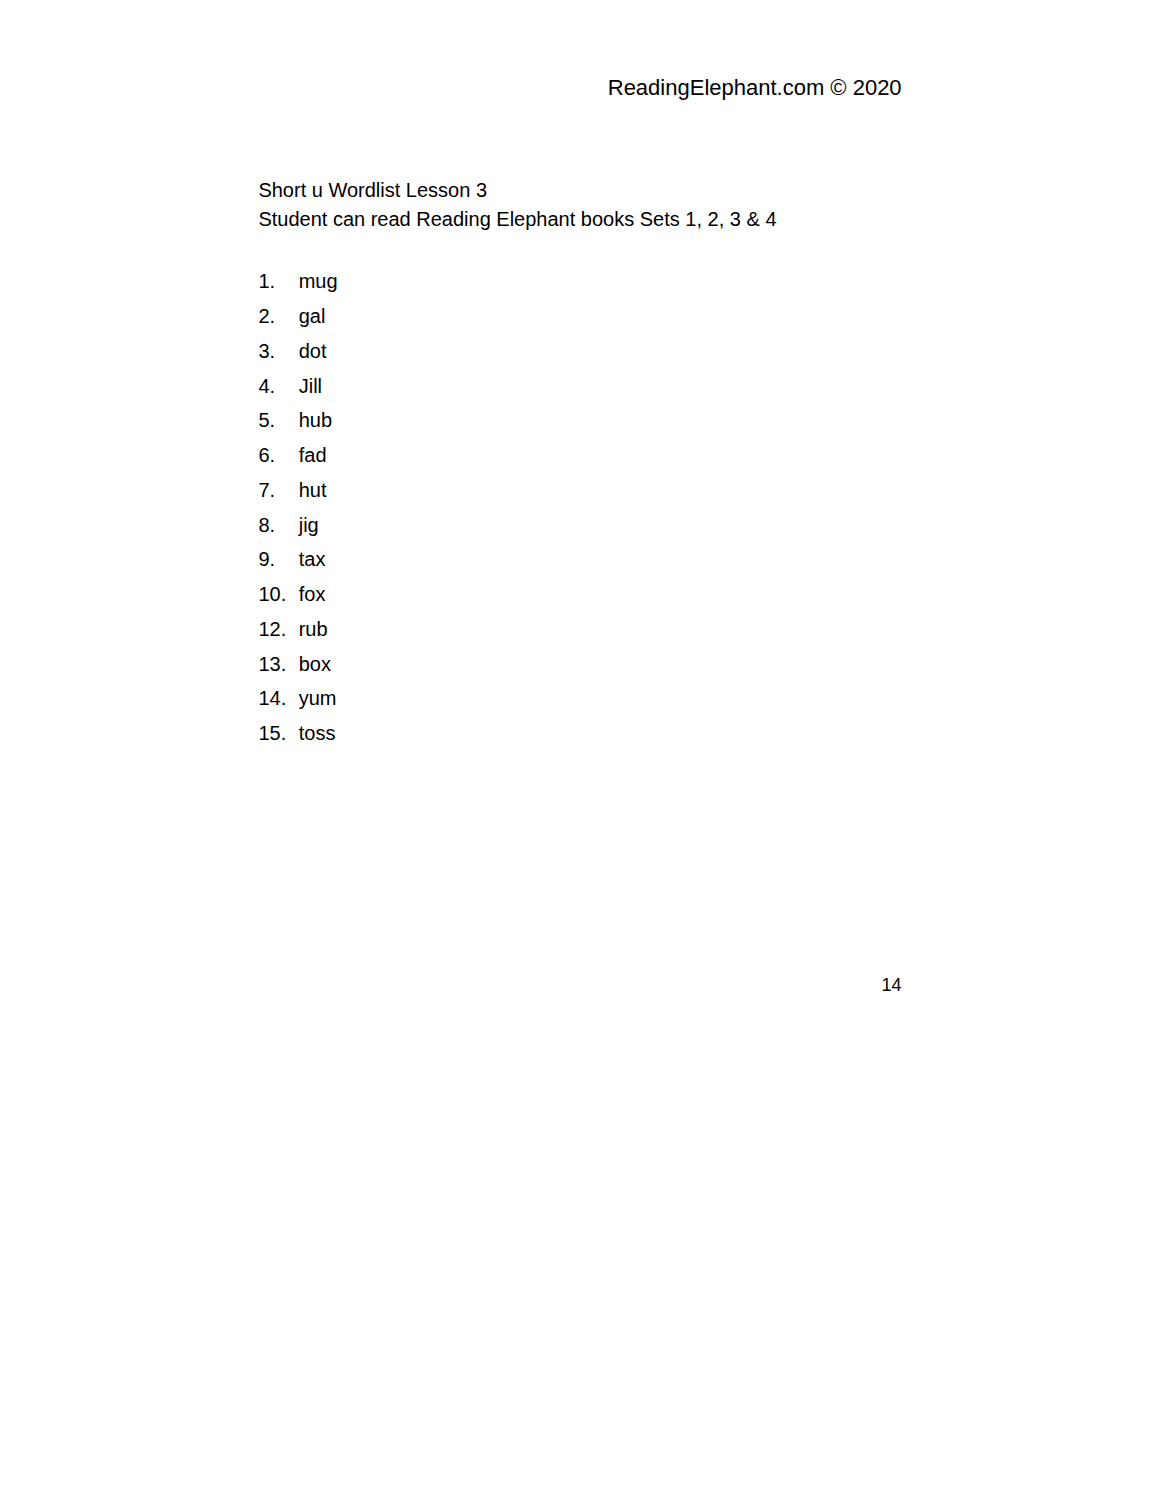ReadingElephant.com © 2020
Short u Wordlist Lesson 3
Student can read Reading Elephant books Sets 1, 2, 3 & 4
1. mug
2. gal
3. dot
4. Jill
5. hub
6. fad
7. hut
8. jig
9. tax
10. fox
12. rub
13. box
14. yum
15. toss
14